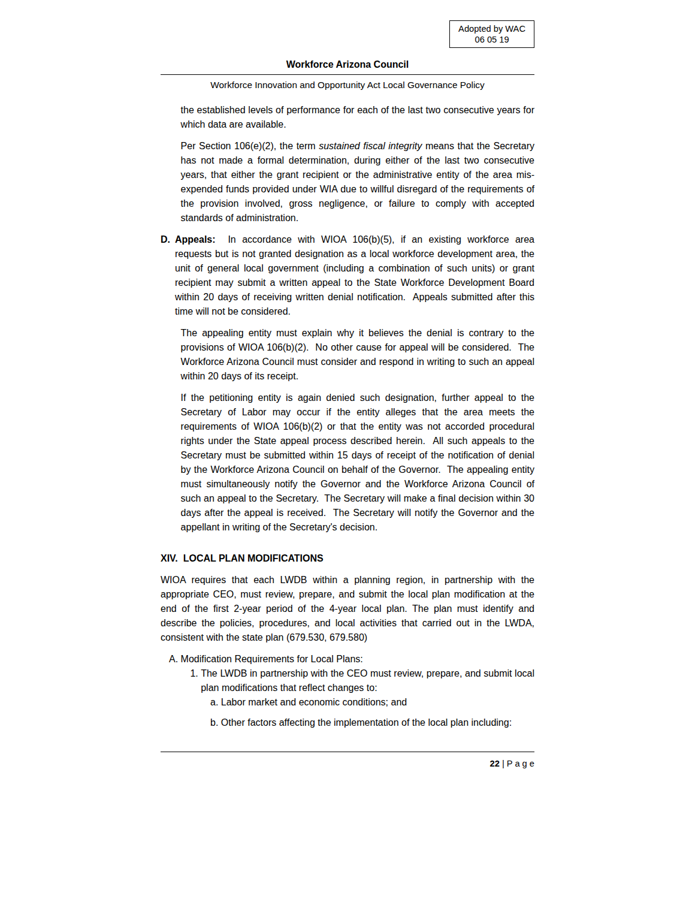Adopted by WAC
06 05 19
Workforce Arizona Council
Workforce Innovation and Opportunity Act Local Governance Policy
the established levels of performance for each of the last two consecutive years for which data are available.
Per Section 106(e)(2), the term sustained fiscal integrity means that the Secretary has not made a formal determination, during either of the last two consecutive years, that either the grant recipient or the administrative entity of the area mis-expended funds provided under WIA due to willful disregard of the requirements of the provision involved, gross negligence, or failure to comply with accepted standards of administration.
D.
Appeals: In accordance with WIOA 106(b)(5), if an existing workforce area requests but is not granted designation as a local workforce development area, the unit of general local government (including a combination of such units) or grant recipient may submit a written appeal to the State Workforce Development Board within 20 days of receiving written denial notification. Appeals submitted after this time will not be considered.
The appealing entity must explain why it believes the denial is contrary to the provisions of WIOA 106(b)(2). No other cause for appeal will be considered. The Workforce Arizona Council must consider and respond in writing to such an appeal within 20 days of its receipt.
If the petitioning entity is again denied such designation, further appeal to the Secretary of Labor may occur if the entity alleges that the area meets the requirements of WIOA 106(b)(2) or that the entity was not accorded procedural rights under the State appeal process described herein. All such appeals to the Secretary must be submitted within 15 days of receipt of the notification of denial by the Workforce Arizona Council on behalf of the Governor. The appealing entity must simultaneously notify the Governor and the Workforce Arizona Council of such an appeal to the Secretary. The Secretary will make a final decision within 30 days after the appeal is received. The Secretary will notify the Governor and the appellant in writing of the Secretary's decision.
XIV. LOCAL PLAN MODIFICATIONS
WIOA requires that each LWDB within a planning region, in partnership with the appropriate CEO, must review, prepare, and submit the local plan modification at the end of the first 2-year period of the 4-year local plan. The plan must identify and describe the policies, procedures, and local activities that carried out in the LWDA, consistent with the state plan (679.530, 679.580)
Modification Requirements for Local Plans:
The LWDB in partnership with the CEO must review, prepare, and submit local plan modifications that reflect changes to:
Labor market and economic conditions; and
Other factors affecting the implementation of the local plan including:
22 | P a g e